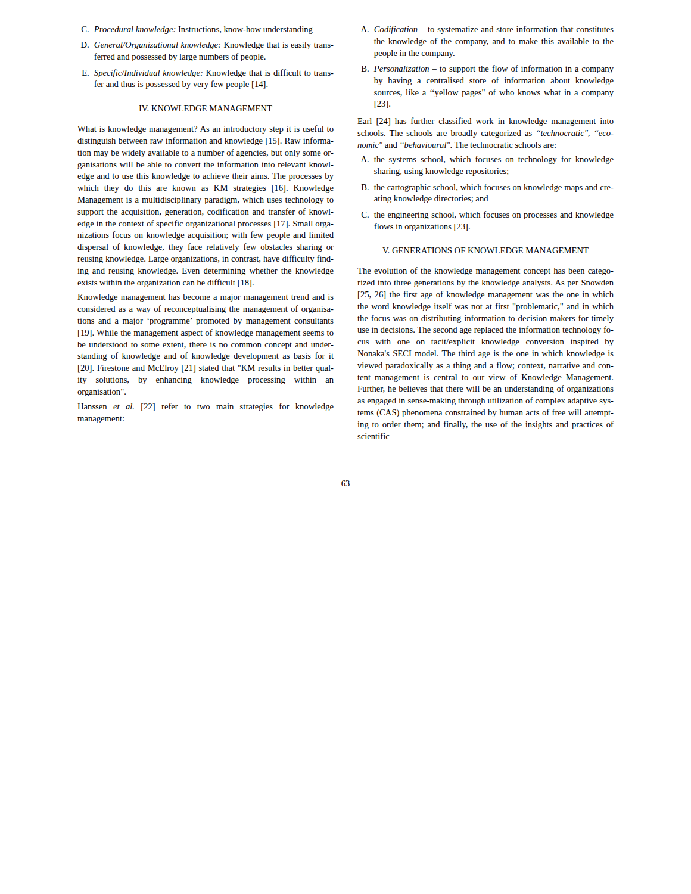Procedural knowledge: Instructions, know-how understanding
General/Organizational knowledge: Knowledge that is easily transferred and possessed by large numbers of people.
Specific/Individual knowledge: Knowledge that is difficult to transfer and thus is possessed by very few people [14].
IV. Knowledge Management
What is knowledge management? As an introductory step it is useful to distinguish between raw information and knowledge [15]. Raw information may be widely available to a number of agencies, but only some organisations will be able to convert the information into relevant knowledge and to use this knowledge to achieve their aims. The processes by which they do this are known as KM strategies [16]. Knowledge Management is a multidisciplinary paradigm, which uses technology to support the acquisition, generation, codification and transfer of knowledge in the context of specific organizational processes [17]. Small organizations focus on knowledge acquisition; with few people and limited dispersal of knowledge, they face relatively few obstacles sharing or reusing knowledge. Large organizations, in contrast, have difficulty finding and reusing knowledge. Even determining whether the knowledge exists within the organization can be difficult [18].
Knowledge management has become a major management trend and is considered as a way of reconceptualising the management of organisations and a major ‘programme’ promoted by management consultants [19]. While the management aspect of knowledge management seems to be understood to some extent, there is no common concept and understanding of knowledge and of knowledge development as basis for it [20]. Firestone and McElroy [21] stated that "KM results in better quality solutions, by enhancing knowledge processing within an organisation".
Hanssen et al. [22] refer to two main strategies for knowledge management:
Codification – to systematize and store information that constitutes the knowledge of the company, and to make this available to the people in the company.
Personalization – to support the flow of information in a company by having a centralised store of information about knowledge sources, like a ‘‘yellow pages" of who knows what in a company [23].
Earl [24] has further classified work in knowledge management into schools. The schools are broadly categorized as ‘‘technocratic", ‘‘economic" and ‘‘behavioural". The technocratic schools are:
the systems school, which focuses on technology for knowledge sharing, using knowledge repositories;
the cartographic school, which focuses on knowledge maps and creating knowledge directories; and
the engineering school, which focuses on processes and knowledge flows in organizations [23].
V. Generations of Knowledge Management
The evolution of the knowledge management concept has been categorized into three generations by the knowledge analysts. As per Snowden [25, 26] the first age of knowledge management was the one in which the word knowledge itself was not at first "problematic," and in which the focus was on distributing information to decision makers for timely use in decisions. The second age replaced the information technology focus with one on tacit/explicit knowledge conversion inspired by Nonaka's SECI model. The third age is the one in which knowledge is viewed paradoxically as a thing and a flow; context, narrative and content management is central to our view of Knowledge Management. Further, he believes that there will be an understanding of organizations as engaged in sense-making through utilization of complex adaptive systems (CAS) phenomena constrained by human acts of free will attempting to order them; and finally, the use of the insights and practices of scientific
63